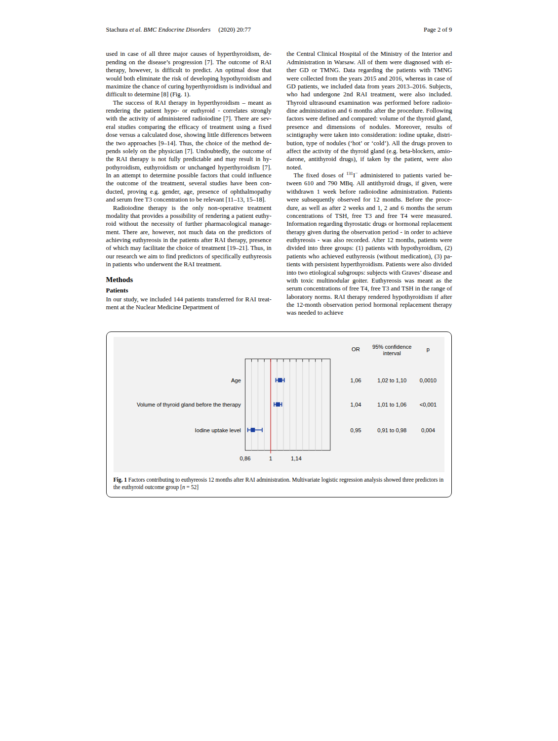Stachura et al. BMC Endocrine Disorders (2020) 20:77
Page 2 of 9
used in case of all three major causes of hyperthyroidism, depending on the disease’s progression [7]. The outcome of RAI therapy, however, is difficult to predict. An optimal dose that would both eliminate the risk of developing hypothyroidism and maximize the chance of curing hyperthyroidism is individual and difficult to determine [8] (Fig. 1).
The success of RAI therapy in hyperthyroidism – meant as rendering the patient hypo- or euthyroid - correlates strongly with the activity of administered radioiodine [7]. There are several studies comparing the efficacy of treatment using a fixed dose versus a calculated dose, showing little differences between the two approaches [9–14]. Thus, the choice of the method depends solely on the physician [7]. Undoubtedly, the outcome of the RAI therapy is not fully predictable and may result in hypothyroidism, euthyroidism or unchanged hyperthyroidism [7]. In an attempt to determine possible factors that could influence the outcome of the treatment, several studies have been conducted, proving e.g. gender, age, presence of ophthalmopathy and serum free T3 concentration to be relevant [11–13, 15–18].
Radioiodine therapy is the only non-operative treatment modality that provides a possibility of rendering a patient euthyroid without the necessity of further pharmacological management. There are, however, not much data on the predictors of achieving euthyreosis in the patients after RAI therapy, presence of which may facilitate the choice of treatment [19–21]. Thus, in our research we aim to find predictors of specifically euthyreosis in patients who underwent the RAI treatment.
Methods
Patients
In our study, we included 144 patients transferred for RAI treatment at the Nuclear Medicine Department of
the Central Clinical Hospital of the Ministry of the Interior and Administration in Warsaw. All of them were diagnosed with either GD or TMNG. Data regarding the patients with TMNG were collected from the years 2015 and 2016, whereas in case of GD patients, we included data from years 2013–2016. Subjects, who had undergone 2nd RAI treatment, were also included. Thyroid ultrasound examination was performed before radioiodine administration and 6 months after the procedure. Following factors were defined and compared: volume of the thyroid gland, presence and dimensions of nodules. Moreover, results of scintigraphy were taken into consideration: iodine uptake, distribution, type of nodules (‘hot’ or ‘cold’). All the drugs proven to affect the activity of the thyroid gland (e.g. beta-blockers, amiodarone, antithyroid drugs), if taken by the patient, were also noted.
The fixed doses of 131I− administered to patients varied between 610 and 790 MBq. All antithyroid drugs, if given, were withdrawn 1 week before radioiodine administration. Patients were subsequently observed for 12 months. Before the procedure, as well as after 2 weeks and 1, 2 and 6 months the serum concentrations of TSH, free T3 and free T4 were measured. Information regarding thyrostatic drugs or hormonal replacement therapy given during the observation period - in order to achieve euthyreosis - was also recorded. After 12 months, patients were divided into three groups: (1) patients with hypothyroidism, (2) patients who achieved euthyreosis (without medication), (3) patients with persistent hyperthyroidism. Patients were also divided into two etiological subgroups: subjects with Graves’ disease and with toxic multinodular goiter. Euthyreosis was meant as the serum concentrations of free T4, free T3 and TSH in the range of laboratory norms. RAI therapy rendered hypothyroidism if after the 12-month observation period hormonal replacement therapy was needed to achieve
OR 95% confidence interval p Age 1,06 1,02 to 1,10 0,0010 Volume of thyroid gland before the therapy 1,04 1,01 to 1,06 <0,001 Iodine uptake level 0,95 0,91 to 0,98 0,004 0,86 1 1,14
Fig. 1 Factors contributing to euthyreosis 12 months after RAI administration. Multivariate logistic regression analysis showed three predictors in the euthyroid outcome group [n = 52]